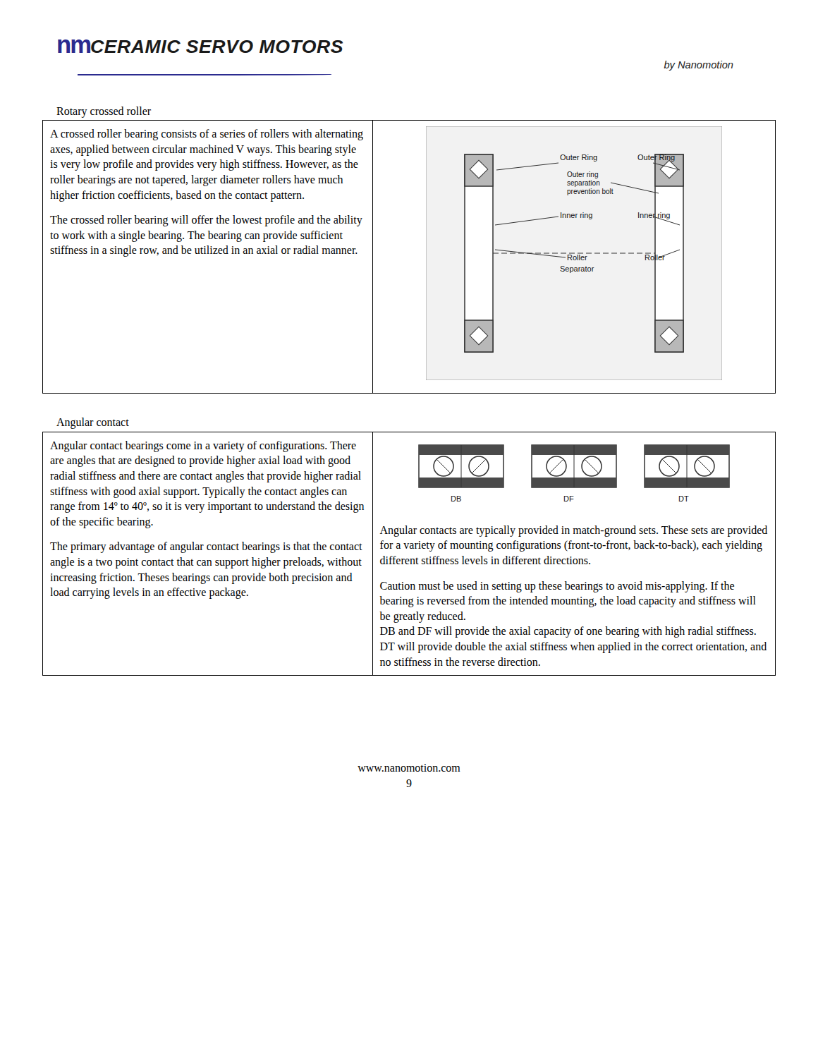nm CERAMIC SERVO MOTORS
by Nanomotion
Rotary crossed roller
| A crossed roller bearing consists of a series of rollers with alternating axes, applied between circular machined V ways. This bearing style is very low profile and provides very high stiffness. However, as the roller bearings are not tapered, larger diameter rollers have much higher friction coefficients, based on the contact pattern. The crossed roller bearing will offer the lowest profile and the ability to work with a single bearing. The bearing can provide sufficient stiffness in a single row, and be utilized in an axial or radial manner. | Outer Ring Outer Ring Outer ring separation prevention bolt Inner ring Inner ring Roller Separator Roller |
Angular contact
| Angular contact bearings come in a variety of configurations. There are angles that are designed to provide higher axial load with good radial stiffness and there are contact angles that provide higher radial stiffness with good axial support. Typically the contact angles can range from 14º to 40º, so it is very important to understand the design of the specific bearing. The primary advantage of angular contact bearings is that the contact angle is a two point contact that can support higher preloads, without increasing friction. Theses bearings can provide both precision and load carrying levels in an effective package. | DB DF DT Angular contacts are typically provided in match-ground sets. These sets are provided for a variety of mounting configurations (front-to-front, back-to-back), each yielding different stiffness levels in different directions. Caution must be used in setting up these bearings to avoid mis-applying. If the bearing is reversed from the intended mounting, the load capacity and stiffness will be greatly reduced. DB and DF will provide the axial capacity of one bearing with high radial stiffness. DT will provide double the axial stiffness when applied in the correct orientation, and no stiffness in the reverse direction. |
www.nanomotion.com 9